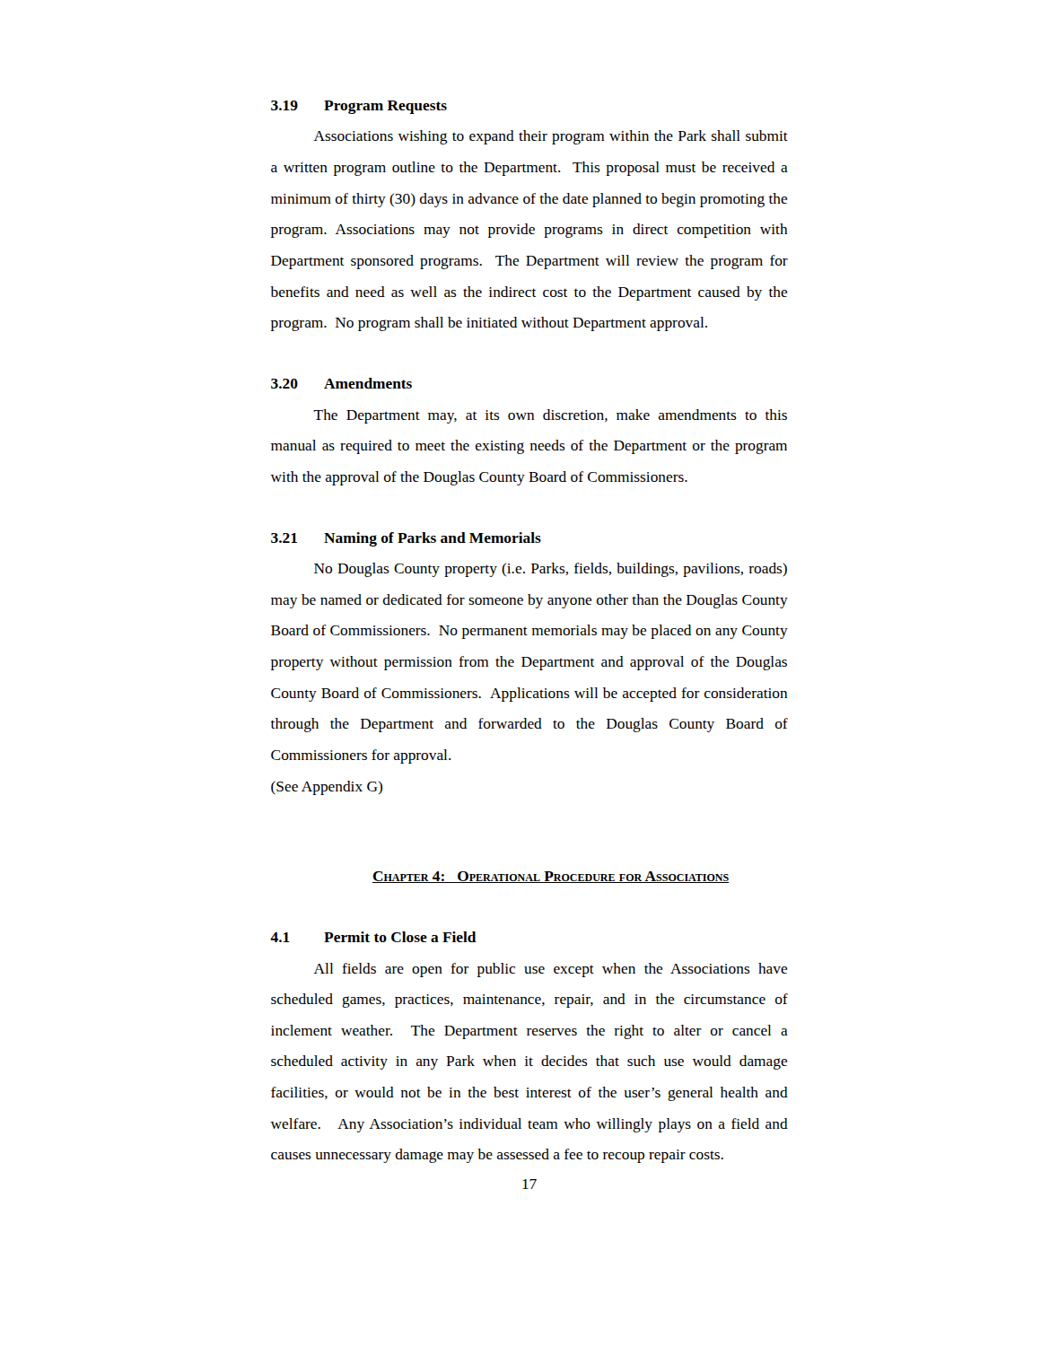3.19 Program Requests
Associations wishing to expand their program within the Park shall submit a written program outline to the Department. This proposal must be received a minimum of thirty (30) days in advance of the date planned to begin promoting the program. Associations may not provide programs in direct competition with Department sponsored programs. The Department will review the program for benefits and need as well as the indirect cost to the Department caused by the program. No program shall be initiated without Department approval.
3.20 Amendments
The Department may, at its own discretion, make amendments to this manual as required to meet the existing needs of the Department or the program with the approval of the Douglas County Board of Commissioners.
3.21 Naming of Parks and Memorials
No Douglas County property (i.e. Parks, fields, buildings, pavilions, roads) may be named or dedicated for someone by anyone other than the Douglas County Board of Commissioners. No permanent memorials may be placed on any County property without permission from the Department and approval of the Douglas County Board of Commissioners. Applications will be accepted for consideration through the Department and forwarded to the Douglas County Board of Commissioners for approval.
(See Appendix G)
Chapter 4: Operational Procedure for Associations
4.1 Permit to Close a Field
All fields are open for public use except when the Associations have scheduled games, practices, maintenance, repair, and in the circumstance of inclement weather. The Department reserves the right to alter or cancel a scheduled activity in any Park when it decides that such use would damage facilities, or would not be in the best interest of the user’s general health and welfare. Any Association’s individual team who willingly plays on a field and causes unnecessary damage may be assessed a fee to recoup repair costs.
17